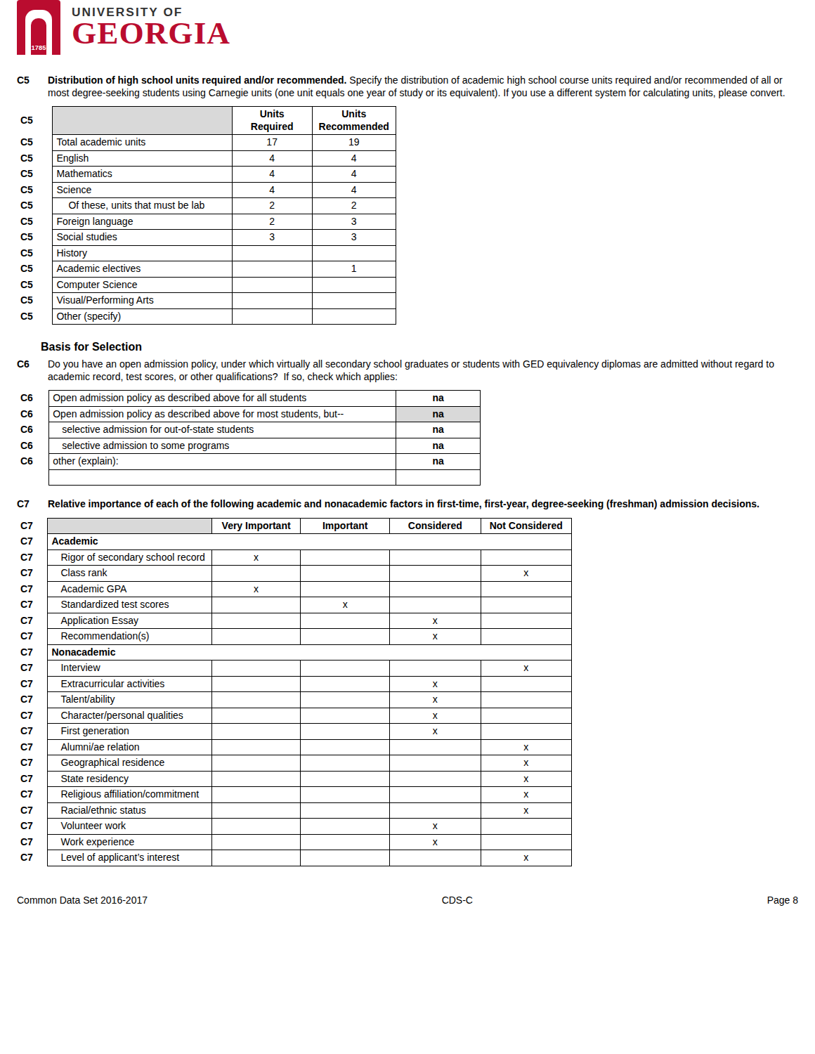1785
UNIVERSITY OF
GEORGIA
C5
Distribution of high school units required and/or recommended. Specify the distribution of academic high school course units required and/or recommended of all or most degree-seeking students using Carnegie units (one unit equals one year of study or its equivalent). If you use a different system for calculating units, please convert.
| C5 | | Units Required | Units Recommended |
| C5 | Total academic units | 17 | 19 |
| C5 | English | 4 | 4 |
| C5 | Mathematics | 4 | 4 |
| C5 | Science | 4 | 4 |
| C5 | Of these, units that must be lab | 2 | 2 |
| C5 | Foreign language | 2 | 3 |
| C5 | Social studies | 3 | 3 |
| C5 | History | | |
| C5 | Academic electives | | 1 |
| C5 | Computer Science | | |
| C5 | Visual/Performing Arts | | |
| C5 | Other (specify) | | |
Basis for Selection
C6
Do you have an open admission policy, under which virtually all secondary school graduates or students with GED equivalency diplomas are admitted without regard to academic record, test scores, or other qualifications? If so, check which applies:
| C6 | Open admission policy as described above for all students | na |
| C6 | Open admission policy as described above for most students, but-- | na |
| C6 | selective admission for out-of-state students | na |
| C6 | selective admission to some programs | na |
| C6 | other (explain): | na |
C7
Relative importance of each of the following academic and nonacademic factors in first-time, first-year, degree-seeking (freshman) admission decisions.
| C7 | | Very Important | Important | Considered | Not Considered |
| C7 | Academic |
| C7 | Rigor of secondary school record | x | | | |
| C7 | Class rank | | | | x |
| C7 | Academic GPA | x | | | |
| C7 | Standardized test scores | | x | | |
| C7 | Application Essay | | | x | |
| C7 | Recommendation(s) | | | x | |
| C7 | Nonacademic |
| C7 | Interview | | | | x |
| C7 | Extracurricular activities | | | x | |
| C7 | Talent/ability | | | x | |
| C7 | Character/personal qualities | | | x | |
| C7 | First generation | | | x | |
| C7 | Alumni/ae relation | | | | x |
| C7 | Geographical residence | | | | x |
| C7 | State residency | | | | x |
| C7 | Religious affiliation/commitment | | | | x |
| C7 | Racial/ethnic status | | | | x |
| C7 | Volunteer work | | | x | |
| C7 | Work experience | | | x | |
| C7 | Level of applicant’s interest | | | | x |
Common Data Set 2016-2017
CDS-C
Page 8